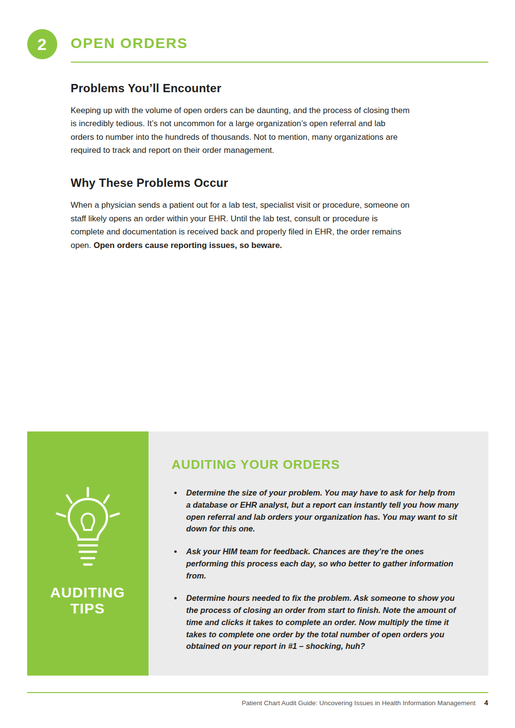2
Open Orders
Problems You’ll Encounter
Keeping up with the volume of open orders can be daunting, and the process of closing them is incredibly tedious. It’s not uncommon for a large organization’s open referral and lab orders to number into the hundreds of thousands. Not to mention, many organizations are required to track and report on their order management.
Why These Problems Occur
When a physician sends a patient out for a lab test, specialist visit or procedure, someone on staff likely opens an order within your EHR. Until the lab test, consult or procedure is complete and documentation is received back and properly filed in EHR, the order remains open. Open orders cause reporting issues, so beware.
Auditing
Tips
Auditing Your Orders
Determine the size of your problem. You may have to ask for help from a database or EHR analyst, but a report can instantly tell you how many open referral and lab orders your organization has. You may want to sit down for this one.
Ask your HIM team for feedback. Chances are they’re the ones performing this process each day, so who better to gather information from.
Determine hours needed to fix the problem. Ask someone to show you the process of closing an order from start to finish. Note the amount of time and clicks it takes to complete an order. Now multiply the time it takes to complete one order by the total number of open orders you obtained on your report in #1 – shocking, huh?
Patient Chart Audit Guide: Uncovering Issues in Health Information Management 4